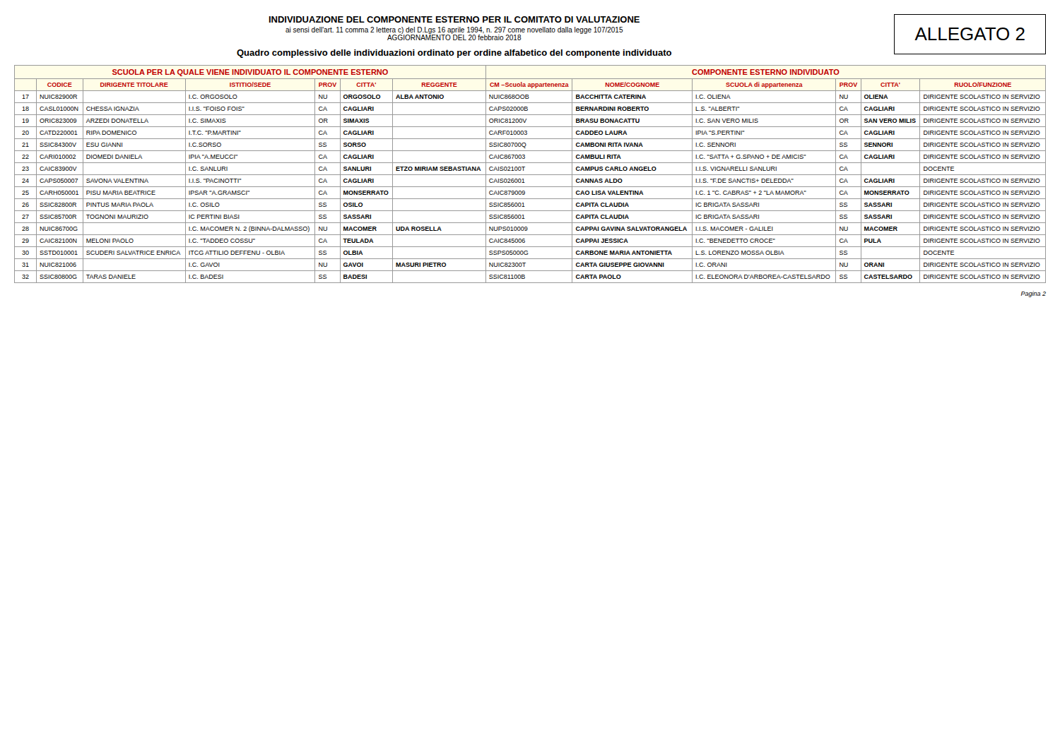ALLEGATO 2
INDIVIDUAZIONE DEL COMPONENTE ESTERNO PER IL COMITATO DI VALUTAZIONE
ai sensi dell'art. 11 comma 2 lettera c) del D.Lgs 16 aprile 1994, n. 297 come novellato dalla legge 107/2015
AGGIORNAMENTO DEL 20 febbraio 2018
Quadro complessivo delle individuazioni ordinato per ordine alfabetico del componente individuato
| SCUOLA PER LA QUALE VIENE INDIVIDUATO IL COMPONENTE ESTERNO | COMPONENTE ESTERNO INDIVIDUATO |
| --- | --- |
| | CODICE | DIRIGENTE TITOLARE | ISTITIO/SEDE | PROV | CITTA' | REGGENTE | CM –Scuola appartenenza | NOME/COGNOME | SCUOLA di appartenenza | PROV | CITTA' | RUOLO/FUNZIONE |
| 17 | NUIC82900R | | I.C. ORGOSOLO | NU | ORGOSOLO | ALBA ANTONIO | NUIC868OOB | BACCHITTA CATERINA | I.C. OLIENA | NU | OLIENA | DIRIGENTE SCOLASTICO IN SERVIZIO |
| 18 | CASL01000N | CHESSA IGNAZIA | I.I.S. "FOISO FOIS" | CA | CAGLIARI | | CAPS02000B | BERNARDINI ROBERTO | L.S. "ALBERTI" | CA | CAGLIARI | DIRIGENTE SCOLASTICO IN SERVIZIO |
| 19 | ORIC823009 | ARZEDI DONATELLA | I.C. SIMAXIS | OR | SIMAXIS | | ORIC81200V | BRASU BONACATTU | I.C. SAN VERO MILIS | OR | SAN VERO MILIS | DIRIGENTE SCOLASTICO IN SERVIZIO |
| 20 | CATD220001 | RIPA DOMENICO | I.T.C. "P.MARTINI" | CA | CAGLIARI | | CARF010003 | CADDEO LAURA | IPIA "S.PERTINI" | CA | CAGLIARI | DIRIGENTE SCOLASTICO IN SERVIZIO |
| 21 | SSIC84300V | ESU GIANNI | I.C.SORSO | SS | SORSO | | SSIC80700Q | CAMBONI RITA IVANA | I.C. SENNORI | SS | SENNORI | DIRIGENTE SCOLASTICO IN SERVIZIO |
| 22 | CARI010002 | DIOMEDI DANIELA | IPIA "A.MEUCCI" | CA | CAGLIARI | | CAIC867003 | CAMBULI RITA | I.C. "SATTA + G.SPANO + DE AMICIS" | CA | CAGLIARI | DIRIGENTE SCOLASTICO IN SERVIZIO |
| 23 | CAIC83900V | | I.C. SANLURI | CA | SANLURI | ETZO MIRIAM SEBASTIANA | CAIS02100T | CAMPUS CARLO ANGELO | I.I.S. VIGNARELLI SANLURI | CA | | DOCENTE |
| 24 | CAPS050007 | SAVONA VALENTINA | I.I.S. "PACINOTTI" | CA | CAGLIARI | | CAIS026001 | CANNAS ALDO | I.I.S. "F.DE SANCTIS+ DELEDDA" | CA | CAGLIARI | DIRIGENTE SCOLASTICO IN SERVIZIO |
| 25 | CARH050001 | PISU MARIA BEATRICE | IPSAR "A.GRAMSCI" | CA | MONSERRATO | | CAIC879009 | CAO LISA VALENTINA | I.C. 1 "C. CABRAS" + 2 "LA MAMORA" | CA | MONSERRATO | DIRIGENTE SCOLASTICO IN SERVIZIO |
| 26 | SSIC82800R | PINTUS MARIA PAOLA | I.C. OSILO | SS | OSILO | | SSIC856001 | CAPITA CLAUDIA | IC BRIGATA SASSARI | SS | SASSARI | DIRIGENTE SCOLASTICO IN SERVIZIO |
| 27 | SSIC85700R | TOGNONI MAURIZIO | IC PERTINI BIASI | SS | SASSARI | | SSIC856001 | CAPITA CLAUDIA | IC BRIGATA SASSARI | SS | SASSARI | DIRIGENTE SCOLASTICO IN SERVIZIO |
| 28 | NUIC86700G | | I.C. MACOMER N. 2 (BINNA-DALMASSO) | NU | MACOMER | UDA ROSELLA | NUPS010009 | CAPPAI GAVINA SALVATORANGELA | I.I.S. MACOMER - GALILEI | NU | MACOMER | DIRIGENTE SCOLASTICO IN SERVIZIO |
| 29 | CAIC82100N | MELONI PAOLO | I.C. "TADDEO COSSU" | CA | TEULADA | | CAIC845006 | CAPPAI JESSICA | I.C. "BENEDETTO CROCE" | CA | PULA | DIRIGENTE SCOLASTICO IN SERVIZIO |
| 30 | SSTD010001 | SCUDERI SALVATRICE ENRICA | ITCG ATTILIO DEFFENU - OLBIA | SS | OLBIA | | SSPS05000G | CARBONE MARIA ANTONIETTA | L.S. LORENZO MOSSA OLBIA | SS | | DOCENTE |
| 31 | NUIC821006 | | I.C. GAVOI | NU | GAVOI | MASURI PIETRO | NUIC82300T | CARTA GIUSEPPE GIOVANNI | I.C. ORANI | NU | ORANI | DIRIGENTE SCOLASTICO IN SERVIZIO |
| 32 | SSIC80800G | TARAS DANIELE | I.C. BADESI | SS | BADESI | | SSIC81100B | CARTA PAOLO | I.C. ELEONORA D'ARBOREA-CASTELSARDO | SS | CASTELSARDO | DIRIGENTE SCOLASTICO IN SERVIZIO |
Pagina 2